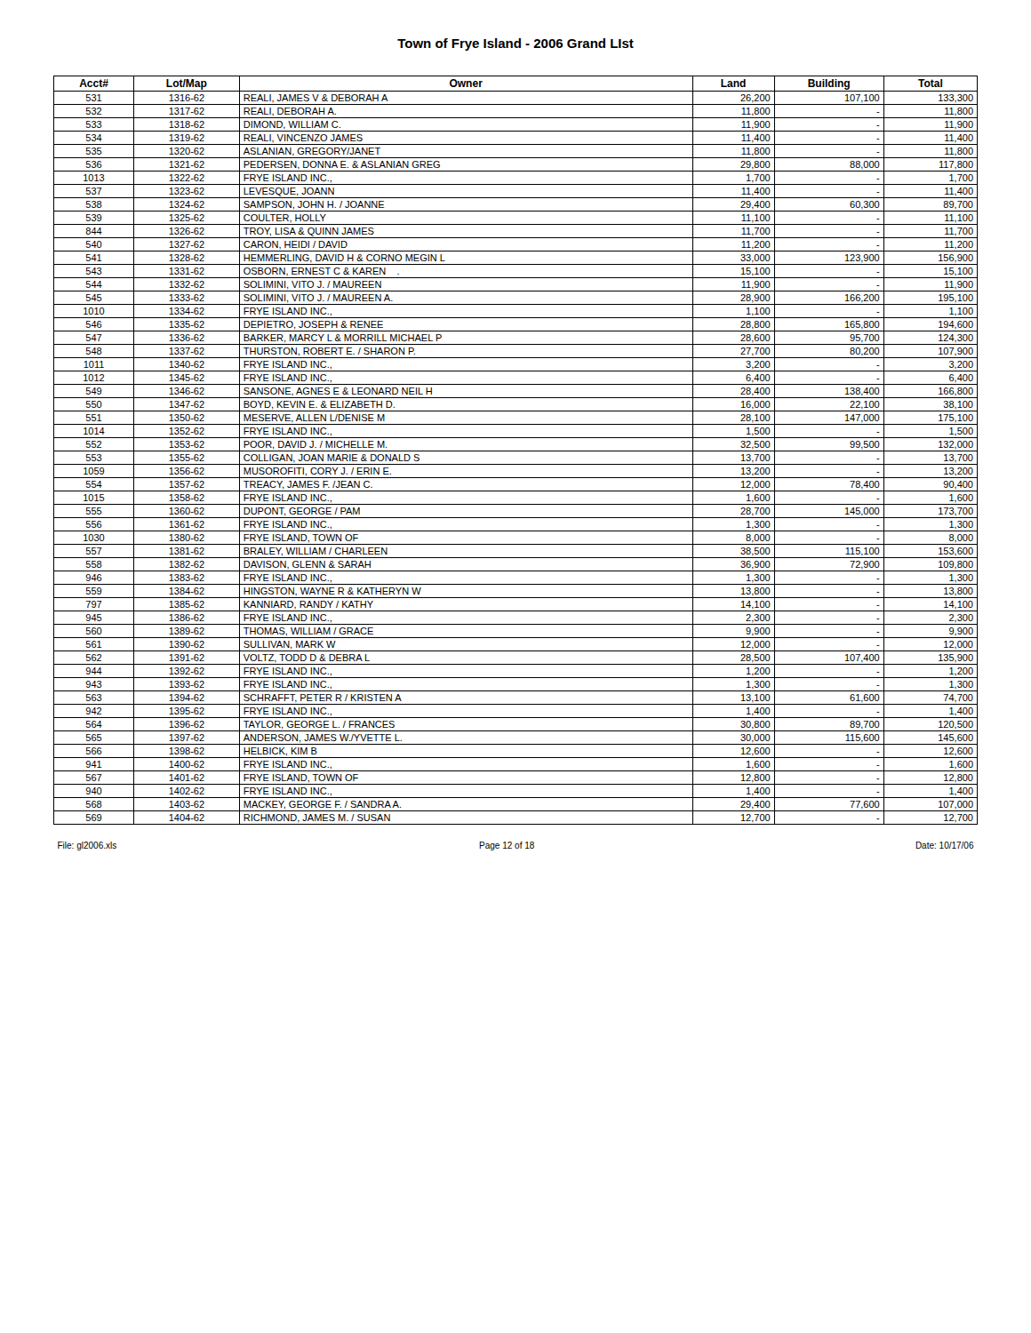Town of Frye Island - 2006 Grand LIst
| Acct# | Lot/Map | Owner | Land | Building | Total |
| --- | --- | --- | --- | --- | --- |
| 531 | 1316-62 | REALI, JAMES V & DEBORAH A | 26,200 | 107,100 | 133,300 |
| 532 | 1317-62 | REALI, DEBORAH A. | 11,800 | - | 11,800 |
| 533 | 1318-62 | DIMOND, WILLIAM C. | 11,900 | - | 11,900 |
| 534 | 1319-62 | REALI, VINCENZO JAMES | 11,400 | - | 11,400 |
| 535 | 1320-62 | ASLANIAN, GREGORY/JANET | 11,800 | - | 11,800 |
| 536 | 1321-62 | PEDERSEN, DONNA E. & ASLANIAN GREG | 29,800 | 88,000 | 117,800 |
| 1013 | 1322-62 | FRYE ISLAND INC., | 1,700 | - | 1,700 |
| 537 | 1323-62 | LEVESQUE, JOANN | 11,400 | - | 11,400 |
| 538 | 1324-62 | SAMPSON, JOHN H. / JOANNE | 29,400 | 60,300 | 89,700 |
| 539 | 1325-62 | COULTER, HOLLY | 11,100 | - | 11,100 |
| 844 | 1326-62 | TROY, LISA & QUINN JAMES | 11,700 | - | 11,700 |
| 540 | 1327-62 | CARON, HEIDI / DAVID | 11,200 | - | 11,200 |
| 541 | 1328-62 | HEMMERLING, DAVID H & CORNO MEGIN L | 33,000 | 123,900 | 156,900 |
| 543 | 1331-62 | OSBORN, ERNEST C & KAREN . | 15,100 | - | 15,100 |
| 544 | 1332-62 | SOLIMINI, VITO J. / MAUREEN | 11,900 | - | 11,900 |
| 545 | 1333-62 | SOLIMINI, VITO J. / MAUREEN A. | 28,900 | 166,200 | 195,100 |
| 1010 | 1334-62 | FRYE ISLAND INC., | 1,100 | - | 1,100 |
| 546 | 1335-62 | DEPIETRO, JOSEPH & RENEE | 28,800 | 165,800 | 194,600 |
| 547 | 1336-62 | BARKER, MARCY L & MORRILL MICHAEL P | 28,600 | 95,700 | 124,300 |
| 548 | 1337-62 | THURSTON, ROBERT E. / SHARON P. | 27,700 | 80,200 | 107,900 |
| 1011 | 1340-62 | FRYE ISLAND INC., | 3,200 | - | 3,200 |
| 1012 | 1345-62 | FRYE ISLAND INC., | 6,400 | - | 6,400 |
| 549 | 1346-62 | SANSONE, AGNES E & LEONARD NEIL H | 28,400 | 138,400 | 166,800 |
| 550 | 1347-62 | BOYD, KEVIN E. & ELIZABETH D. | 16,000 | 22,100 | 38,100 |
| 551 | 1350-62 | MESERVE, ALLEN L/DENISE M | 28,100 | 147,000 | 175,100 |
| 1014 | 1352-62 | FRYE ISLAND INC., | 1,500 | - | 1,500 |
| 552 | 1353-62 | POOR, DAVID J. / MICHELLE M. | 32,500 | 99,500 | 132,000 |
| 553 | 1355-62 | COLLIGAN, JOAN MARIE & DONALD S | 13,700 | - | 13,700 |
| 1059 | 1356-62 | MUSOROFITI, CORY J. / ERIN E. | 13,200 | - | 13,200 |
| 554 | 1357-62 | TREACY, JAMES F. /JEAN C. | 12,000 | 78,400 | 90,400 |
| 1015 | 1358-62 | FRYE ISLAND INC., | 1,600 | - | 1,600 |
| 555 | 1360-62 | DUPONT, GEORGE / PAM | 28,700 | 145,000 | 173,700 |
| 556 | 1361-62 | FRYE ISLAND INC., | 1,300 | - | 1,300 |
| 1030 | 1380-62 | FRYE ISLAND, TOWN OF | 8,000 | - | 8,000 |
| 557 | 1381-62 | BRALEY, WILLIAM / CHARLEEN | 38,500 | 115,100 | 153,600 |
| 558 | 1382-62 | DAVISON, GLENN & SARAH | 36,900 | 72,900 | 109,800 |
| 946 | 1383-62 | FRYE ISLAND INC., | 1,300 | - | 1,300 |
| 559 | 1384-62 | HINGSTON, WAYNE R & KATHERYN W | 13,800 | - | 13,800 |
| 797 | 1385-62 | KANNIARD, RANDY / KATHY | 14,100 | - | 14,100 |
| 945 | 1386-62 | FRYE ISLAND INC., | 2,300 | - | 2,300 |
| 560 | 1389-62 | THOMAS, WILLIAM / GRACE | 9,900 | - | 9,900 |
| 561 | 1390-62 | SULLIVAN, MARK W | 12,000 | - | 12,000 |
| 562 | 1391-62 | VOLTZ, TODD D & DEBRA L | 28,500 | 107,400 | 135,900 |
| 944 | 1392-62 | FRYE ISLAND INC., | 1,200 | - | 1,200 |
| 943 | 1393-62 | FRYE ISLAND INC., | 1,300 | - | 1,300 |
| 563 | 1394-62 | SCHRAFFT, PETER R / KRISTEN A | 13,100 | 61,600 | 74,700 |
| 942 | 1395-62 | FRYE ISLAND INC., | 1,400 | - | 1,400 |
| 564 | 1396-62 | TAYLOR, GEORGE L. / FRANCES | 30,800 | 89,700 | 120,500 |
| 565 | 1397-62 | ANDERSON, JAMES W./YVETTE L. | 30,000 | 115,600 | 145,600 |
| 566 | 1398-62 | HELBICK, KIM B | 12,600 | - | 12,600 |
| 941 | 1400-62 | FRYE ISLAND INC., | 1,600 | - | 1,600 |
| 567 | 1401-62 | FRYE ISLAND, TOWN OF | 12,800 | - | 12,800 |
| 940 | 1402-62 | FRYE ISLAND INC., | 1,400 | - | 1,400 |
| 568 | 1403-62 | MACKEY, GEORGE F. / SANDRA A. | 29,400 | 77,600 | 107,000 |
| 569 | 1404-62 | RICHMOND, JAMES M. / SUSAN | 12,700 | - | 12,700 |
| File: gl2006.xls | Page 12 of 18 | Date: 10/17/06 |